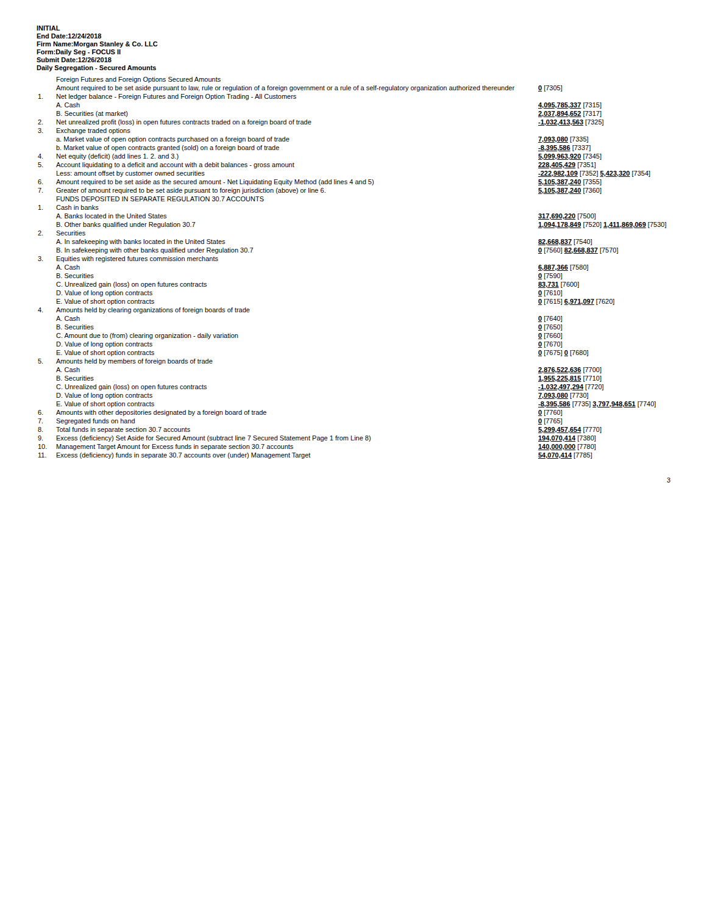INITIAL
End Date:12/24/2018
Firm Name:Morgan Stanley & Co. LLC
Form:Daily Seg - FOCUS II
Submit Date:12/26/2018
Daily Segregation - Secured Amounts
| | Foreign Futures and Foreign Options Secured Amounts | |
| | Amount required to be set aside pursuant to law, rule or regulation of a foreign government or a rule of a self-regulatory organization authorized thereunder | 0 [7305] |
| 1. | Net ledger balance - Foreign Futures and Foreign Option Trading - All Customers | |
| | A. Cash | 4,095,785,337 [7315] |
| | B. Securities (at market) | 2,037,894,652 [7317] |
| 2. | Net unrealized profit (loss) in open futures contracts traded on a foreign board of trade | -1,032,413,563 [7325] |
| 3. | Exchange traded options | |
| | a. Market value of open option contracts purchased on a foreign board of trade | 7,093,080 [7335] |
| | b. Market value of open contracts granted (sold) on a foreign board of trade | -8,395,586 [7337] |
| 4. | Net equity (deficit) (add lines 1. 2. and 3.) | 5,099,963,920 [7345] |
| 5. | Account liquidating to a deficit and account with a debit balances - gross amount | 228,405,429 [7351] |
| | Less: amount offset by customer owned securities | -222,982,109 [7352] 5,423,320 [7354] |
| 6. | Amount required to be set aside as the secured amount - Net Liquidating Equity Method (add lines 4 and 5) | 5,105,387,240 [7355] |
| 7. | Greater of amount required to be set aside pursuant to foreign jurisdiction (above) or line 6. | 5,105,387,240 [7360] |
| | FUNDS DEPOSITED IN SEPARATE REGULATION 30.7 ACCOUNTS | |
| 1. | Cash in banks | |
| | A. Banks located in the United States | 317,690,220 [7500] |
| | B. Other banks qualified under Regulation 30.7 | 1,094,178,849 [7520] 1,411,869,069 [7530] |
| 2. | Securities | |
| | A. In safekeeping with banks located in the United States | 82,668,837 [7540] |
| | B. In safekeeping with other banks qualified under Regulation 30.7 | 0 [7560] 82,668,837 [7570] |
| 3. | Equities with registered futures commission merchants | |
| | A. Cash | 6,887,366 [7580] |
| | B. Securities | 0 [7590] |
| | C. Unrealized gain (loss) on open futures contracts | 83,731 [7600] |
| | D. Value of long option contracts | 0 [7610] |
| | E. Value of short option contracts | 0 [7615] 6,971,097 [7620] |
| 4. | Amounts held by clearing organizations of foreign boards of trade | |
| | A. Cash | 0 [7640] |
| | B. Securities | 0 [7650] |
| | C. Amount due to (from) clearing organization - daily variation | 0 [7660] |
| | D. Value of long option contracts | 0 [7670] |
| | E. Value of short option contracts | 0 [7675] 0 [7680] |
| 5. | Amounts held by members of foreign boards of trade | |
| | A. Cash | 2,876,522,636 [7700] |
| | B. Securities | 1,955,225,815 [7710] |
| | C. Unrealized gain (loss) on open futures contracts | -1,032,497,294 [7720] |
| | D. Value of long option contracts | 7,093,080 [7730] |
| | E. Value of short option contracts | -8,395,586 [7735] 3,797,948,651 [7740] |
| 6. | Amounts with other depositories designated by a foreign board of trade | 0 [7760] |
| 7. | Segregated funds on hand | 0 [7765] |
| 8. | Total funds in separate section 30.7 accounts | 5,299,457,654 [7770] |
| 9. | Excess (deficiency) Set Aside for Secured Amount (subtract line 7 Secured Statement Page 1 from Line 8) | 194,070,414 [7380] |
| 10. | Management Target Amount for Excess funds in separate section 30.7 accounts | 140,000,000 [7780] |
| 11. | Excess (deficiency) funds in separate 30.7 accounts over (under) Management Target | 54,070,414 [7785] |
3